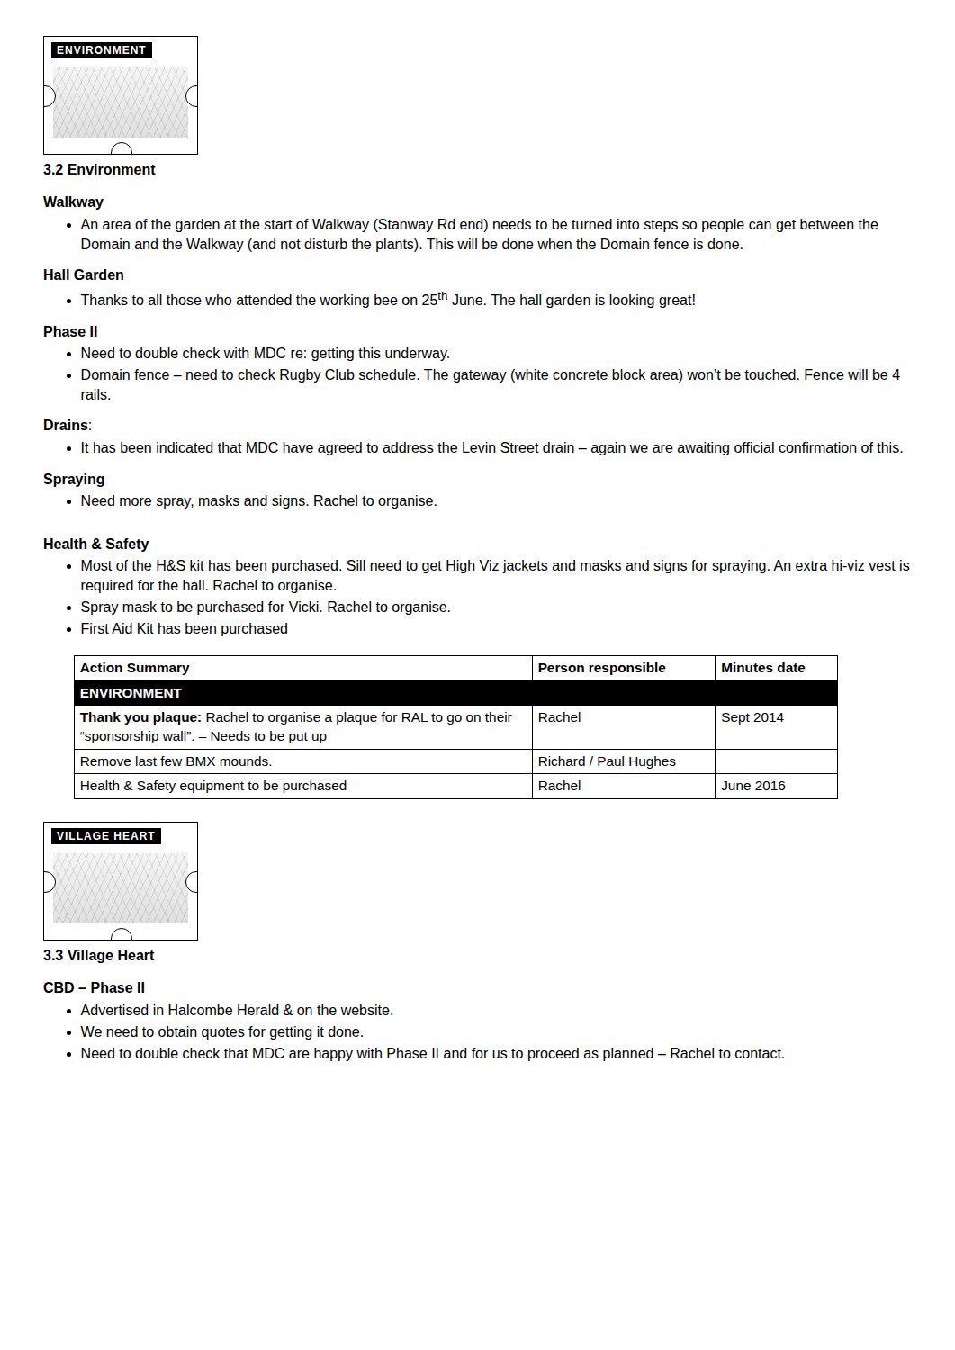ENVIRONMENT
3.2 Environment
Walkway
An area of the garden at the start of Walkway (Stanway Rd end) needs to be turned into steps so people can get between the Domain and the Walkway (and not disturb the plants). This will be done when the Domain fence is done.
Hall Garden
Thanks to all those who attended the working bee on 25th June. The hall garden is looking great!
Phase II
Need to double check with MDC re: getting this underway.
Domain fence – need to check Rugby Club schedule. The gateway (white concrete block area) won’t be touched. Fence will be 4 rails.
Drains:
It has been indicated that MDC have agreed to address the Levin Street drain – again we are awaiting official confirmation of this.
Spraying
Need more spray, masks and signs. Rachel to organise.
Health & Safety
Most of the H&S kit has been purchased. Sill need to get High Viz jackets and masks and signs for spraying. An extra hi-viz vest is required for the hall. Rachel to organise.
Spray mask to be purchased for Vicki. Rachel to organise.
First Aid Kit has been purchased
| Action Summary | Person responsible | Minutes date |
| --- | --- | --- |
| ENVIRONMENT |
| Thank you plaque: Rachel to organise a plaque for RAL to go on their “sponsorship wall”. – Needs to be put up | Rachel | Sept 2014 |
| Remove last few BMX mounds. | Richard / Paul Hughes | |
| Health & Safety equipment to be purchased | Rachel | June 2016 |
VILLAGE HEART
3.3 Village Heart
CBD – Phase II
Advertised in Halcombe Herald & on the website.
We need to obtain quotes for getting it done.
Need to double check that MDC are happy with Phase II and for us to proceed as planned – Rachel to contact.